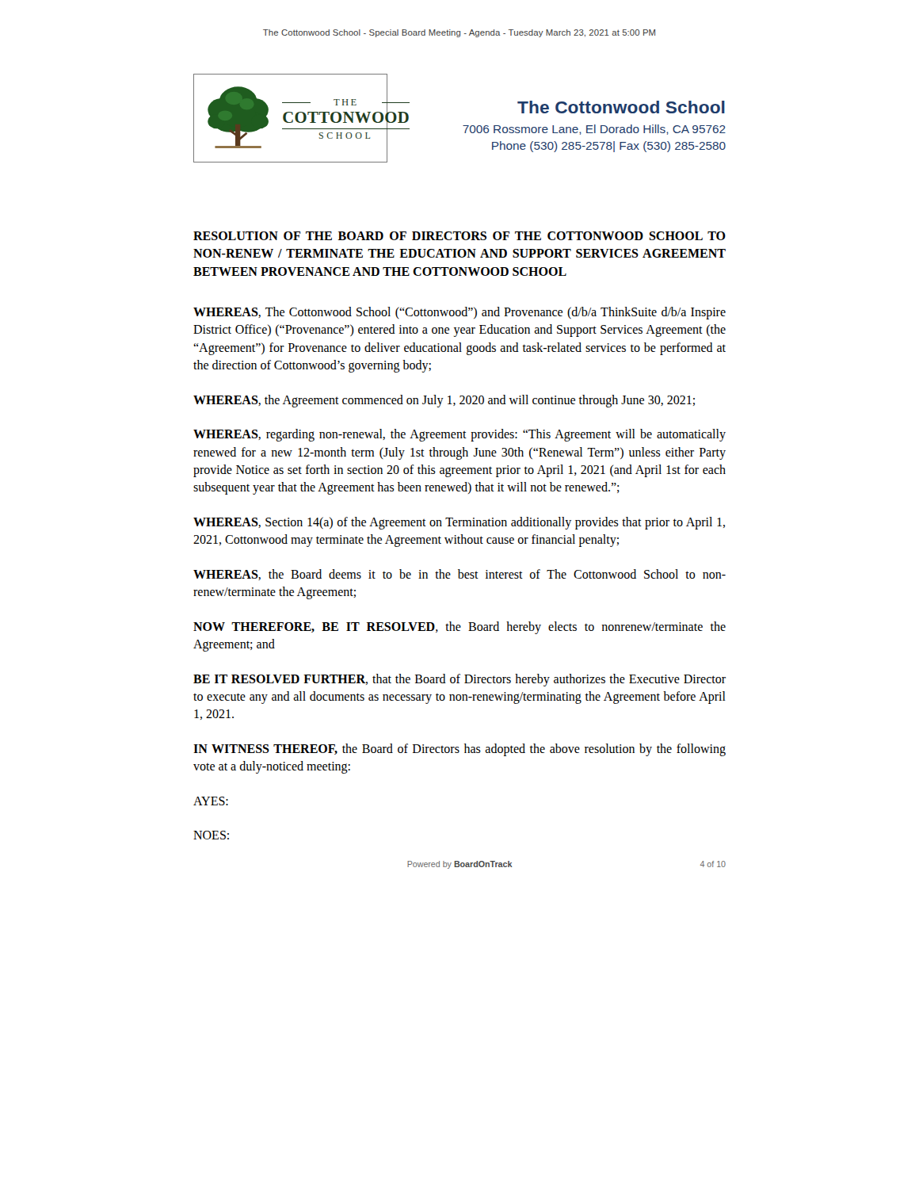The Cottonwood School - Special Board Meeting - Agenda - Tuesday March 23, 2021 at 5:00 PM
THE COTTONWOOD SCHOOL
The Cottonwood School
7006 Rossmore Lane, El Dorado Hills, CA 95762
Phone (530) 285-2578| Fax (530) 285-2580
RESOLUTION OF THE BOARD OF DIRECTORS OF THE COTTONWOOD SCHOOL TO NON-RENEW / TERMINATE THE EDUCATION AND SUPPORT SERVICES AGREEMENT BETWEEN PROVENANCE AND THE COTTONWOOD SCHOOL
WHEREAS, The Cottonwood School (“Cottonwood”) and Provenance (d/b/a ThinkSuite d/b/a Inspire District Office) (“Provenance”) entered into a one year Education and Support Services Agreement (the “Agreement”) for Provenance to deliver educational goods and task-related services to be performed at the direction of Cottonwood’s governing body;
WHEREAS, the Agreement commenced on July 1, 2020 and will continue through June 30, 2021;
WHEREAS, regarding non-renewal, the Agreement provides: “This Agreement will be automatically renewed for a new 12-month term (July 1st through June 30th (“Renewal Term”) unless either Party provide Notice as set forth in section 20 of this agreement prior to April 1, 2021 (and April 1st for each subsequent year that the Agreement has been renewed) that it will not be renewed.”;
WHEREAS, Section 14(a) of the Agreement on Termination additionally provides that prior to April 1, 2021, Cottonwood may terminate the Agreement without cause or financial penalty;
WHEREAS, the Board deems it to be in the best interest of The Cottonwood School to non-renew/terminate the Agreement;
NOW THEREFORE, BE IT RESOLVED, the Board hereby elects to nonrenew/terminate the Agreement; and
BE IT RESOLVED FURTHER, that the Board of Directors hereby authorizes the Executive Director to execute any and all documents as necessary to non-renewing/terminating the Agreement before April 1, 2021.
IN WITNESS THEREOF, the Board of Directors has adopted the above resolution by the following vote at a duly-noticed meeting:
AYES:
NOES:
Powered by BoardOnTrack
4 of 10